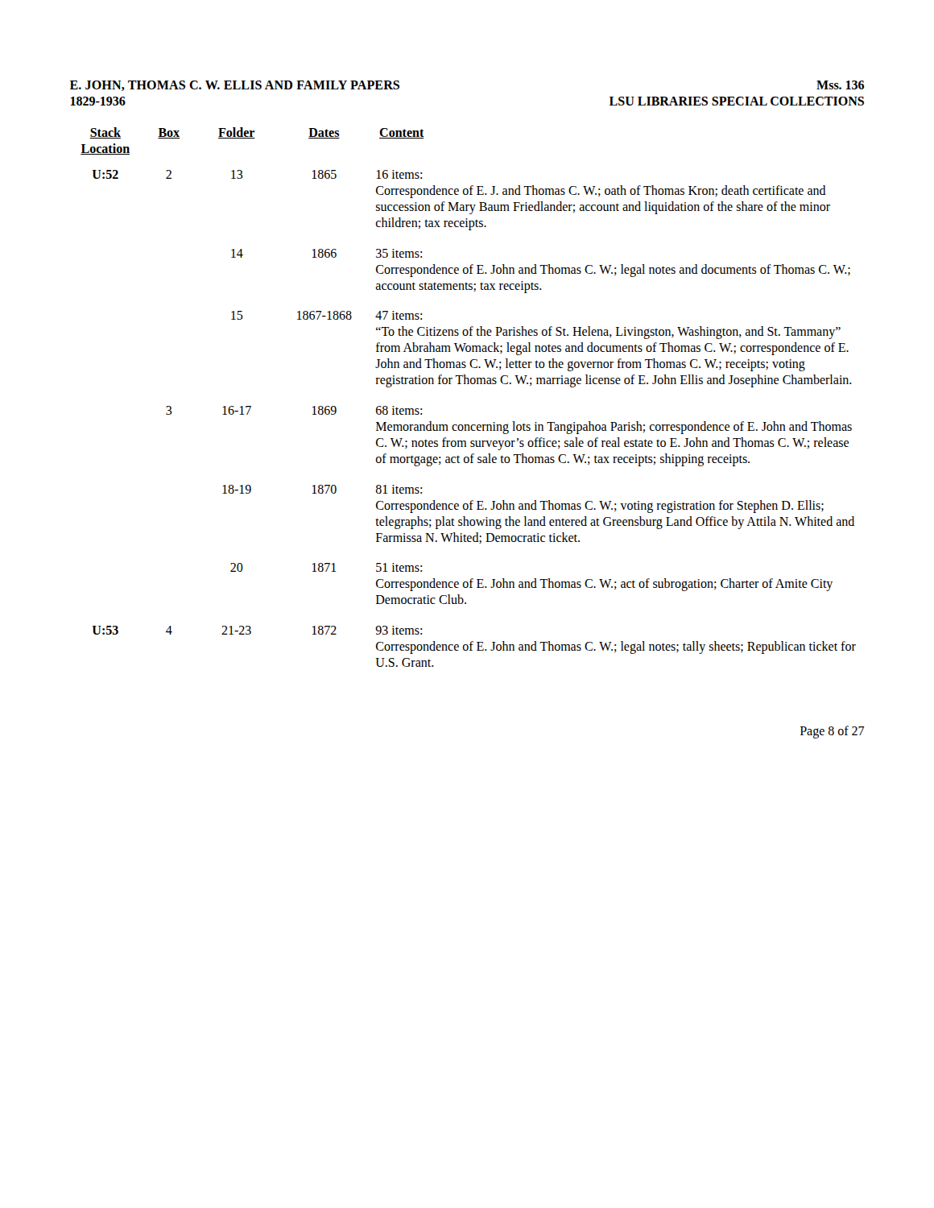E. John, Thomas C. W. Ellis and Family Papers Mss. 136
1829-1936 LSU Libraries Special Collections
| Stack Location | Box | Folder | Dates | Content |
| --- | --- | --- | --- | --- |
| U:52 | 2 | 13 | 1865 | 16 items: Correspondence of E. J. and Thomas C. W.; oath of Thomas Kron; death certificate and succession of Mary Baum Friedlander; account and liquidation of the share of the minor children; tax receipts. |
| | | 14 | 1866 | 35 items: Correspondence of E. John and Thomas C. W.; legal notes and documents of Thomas C. W.; account statements; tax receipts. |
| | | 15 | 1867-1868 | 47 items: “To the Citizens of the Parishes of St. Helena, Livingston, Washington, and St. Tammany” from Abraham Womack; legal notes and documents of Thomas C. W.; correspondence of E. John and Thomas C. W.; letter to the governor from Thomas C. W.; receipts; voting registration for Thomas C. W.; marriage license of E. John Ellis and Josephine Chamberlain. |
| | 3 | 16-17 | 1869 | 68 items: Memorandum concerning lots in Tangipahoa Parish; correspondence of E. John and Thomas C. W.; notes from surveyor’s office; sale of real estate to E. John and Thomas C. W.; release of mortgage; act of sale to Thomas C. W.; tax receipts; shipping receipts. |
| | | 18-19 | 1870 | 81 items: Correspondence of E. John and Thomas C. W.; voting registration for Stephen D. Ellis; telegraphs; plat showing the land entered at Greensburg Land Office by Attila N. Whited and Farmissa N. Whited; Democratic ticket. |
| | | 20 | 1871 | 51 items: Correspondence of E. John and Thomas C. W.; act of subrogation; Charter of Amite City Democratic Club. |
| U:53 | 4 | 21-23 | 1872 | 93 items: Correspondence of E. John and Thomas C. W.; legal notes; tally sheets; Republican ticket for U.S. Grant. |
Page 8 of 27